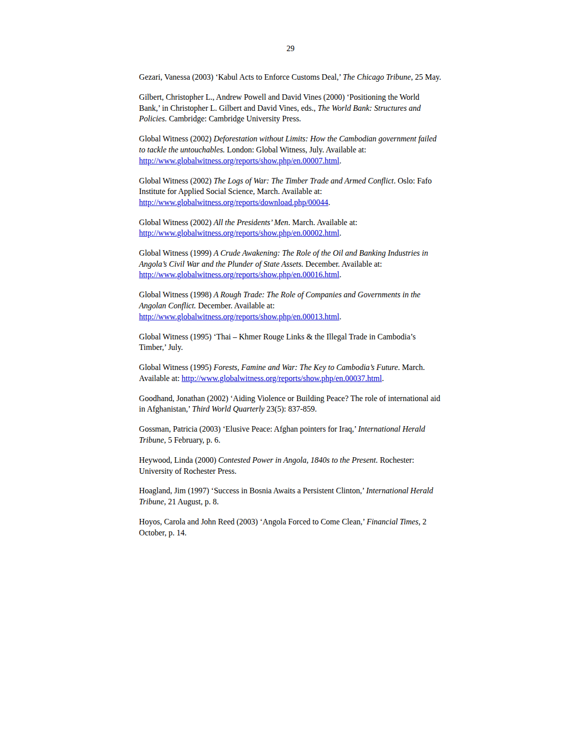29
Gezari, Vanessa (2003) ‘Kabul Acts to Enforce Customs Deal,’ The Chicago Tribune, 25 May.
Gilbert, Christopher L., Andrew Powell and David Vines (2000) ‘Positioning the World Bank,’ in Christopher L. Gilbert and David Vines, eds., The World Bank: Structures and Policies. Cambridge: Cambridge University Press.
Global Witness (2002) Deforestation without Limits: How the Cambodian government failed to tackle the untouchables. London: Global Witness, July. Available at: http://www.globalwitness.org/reports/show.php/en.00007.html.
Global Witness (2002) The Logs of War: The Timber Trade and Armed Conflict. Oslo: Fafo Institute for Applied Social Science, March. Available at: http://www.globalwitness.org/reports/download.php/00044.
Global Witness (2002) All the Presidents’ Men. March. Available at: http://www.globalwitness.org/reports/show.php/en.00002.html.
Global Witness (1999) A Crude Awakening: The Role of the Oil and Banking Industries in Angola’s Civil War and the Plunder of State Assets. December. Available at: http://www.globalwitness.org/reports/show.php/en.00016.html.
Global Witness (1998) A Rough Trade: The Role of Companies and Governments in the Angolan Conflict. December. Available at: http://www.globalwitness.org/reports/show.php/en.00013.html.
Global Witness (1995) ‘Thai – Khmer Rouge Links & the Illegal Trade in Cambodia’s Timber,’ July.
Global Witness (1995) Forests, Famine and War: The Key to Cambodia’s Future. March. Available at: http://www.globalwitness.org/reports/show.php/en.00037.html.
Goodhand, Jonathan (2002) ‘Aiding Violence or Building Peace? The role of international aid in Afghanistan,’ Third World Quarterly 23(5): 837-859.
Gossman, Patricia (2003) ‘Elusive Peace: Afghan pointers for Iraq,’ International Herald Tribune, 5 February, p. 6.
Heywood, Linda (2000) Contested Power in Angola, 1840s to the Present. Rochester: University of Rochester Press.
Hoagland, Jim (1997) ‘Success in Bosnia Awaits a Persistent Clinton,’ International Herald Tribune, 21 August, p. 8.
Hoyos, Carola and John Reed (2003) ‘Angola Forced to Come Clean,’ Financial Times, 2 October, p. 14.